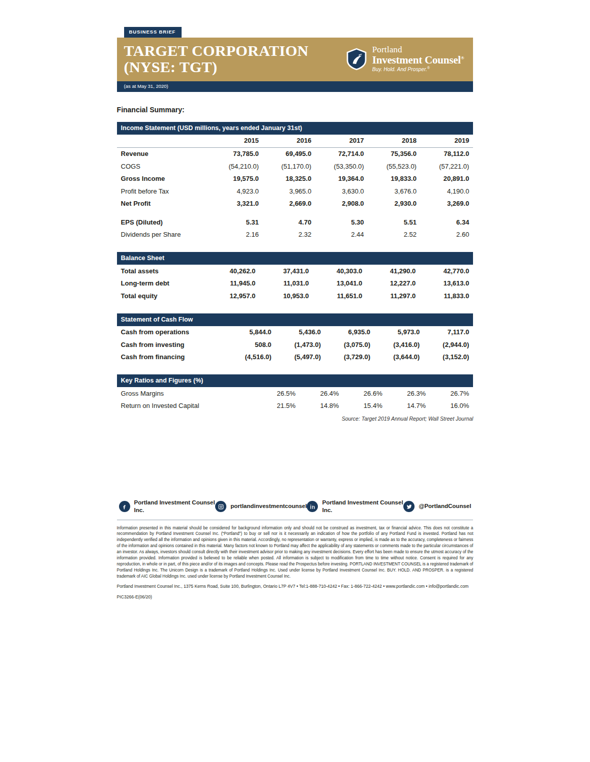BUSINESS BRIEF
Target Corporation
(NYSE: TGT)
Portland
Investment Counsel®
Buy. Hold. And Prosper.®
(as at May 31, 2020)
Financial Summary:
Income Statement (USD millions, years ended January 31st)
| | 2015 | 2016 | 2017 | 2018 | 2019 |
| --- | --- | --- | --- | --- | --- |
| Revenue | 73,785.0 | 69,495.0 | 72,714.0 | 75,356.0 | 78,112.0 |
| COGS | (54,210.0) | (51,170.0) | (53,350.0) | (55,523.0) | (57,221.0) |
| Gross Income | 19,575.0 | 18,325.0 | 19,364.0 | 19,833.0 | 20,891.0 |
| Profit before Tax | 4,923.0 | 3,965.0 | 3,630.0 | 3,676.0 | 4,190.0 |
| Net Profit | 3,321.0 | 2,669.0 | 2,908.0 | 2,930.0 | 3,269.0 |
| EPS (Diluted) | 5.31 | 4.70 | 5.30 | 5.51 | 6.34 |
| Dividends per Share | 2.16 | 2.32 | 2.44 | 2.52 | 2.60 |
Balance Sheet
| Total assets | 40,262.0 | 37,431.0 | 40,303.0 | 41,290.0 | 42,770.0 |
| Long-term debt | 11,945.0 | 11,031.0 | 13,041.0 | 12,227.0 | 13,613.0 |
| Total equity | 12,957.0 | 10,953.0 | 11,651.0 | 11,297.0 | 11,833.0 |
Statement of Cash Flow
| Cash from operations | 5,844.0 | 5,436.0 | 6,935.0 | 5,973.0 | 7,117.0 |
| Cash from investing | 508.0 | (1,473.0) | (3,075.0) | (3,416.0) | (2,944.0) |
| Cash from financing | (4,516.0) | (5,497.0) | (3,729.0) | (3,644.0) | (3,152.0) |
Key Ratios and Figures (%)
| Gross Margins | 26.5% | 26.4% | 26.6% | 26.3% | 26.7% |
| Return on Invested Capital | 21.5% | 14.8% | 15.4% | 14.7% | 16.0% |
Source: Target 2019 Annual Report; Wall Street Journal
Portland Investment Counsel Inc.
portlandinvestmentcounsel
Portland Investment Counsel Inc.
@PortlandCounsel
Information presented in this material should be considered for background information only and should not be construed as investment, tax or financial advice. This does not constitute a recommendation by Portland Investment Counsel Inc. (“Portland”) to buy or sell nor is it necessarily an indication of how the portfolio of any Portland Fund is invested. Portland has not independently verified all the information and opinions given in this material. Accordingly, no representation or warranty, express or implied, is made as to the accuracy, completeness or fairness of the information and opinions contained in this material. Many factors not known to Portland may affect the applicability of any statements or comments made to the particular circumstances of an investor. As always, investors should consult directly with their investment advisor prior to making any investment decisions. Every effort has been made to ensure the utmost accuracy of the information provided. Information provided is believed to be reliable when posted. All information is subject to modification from time to time without notice. Consent is required for any reproduction, in whole or in part, of this piece and/or of its images and concepts. Please read the Prospectus before investing. PORTLAND INVESTMENT COUNSEL is a registered trademark of Portland Holdings Inc. The Unicorn Design is a trademark of Portland Holdings Inc. Used under license by Portland Investment Counsel Inc. BUY. HOLD. AND PROSPER. is a registered trademark of AIC Global Holdings Inc. used under license by Portland Investment Counsel Inc.
Portland Investment Counsel Inc., 1375 Kerns Road, Suite 100, Burlington, Ontario L7P 4V7 • Tel:1-888-710-4242 • Fax: 1-866-722-4242 • www.portlandic.com • info@portlandic.com
PIC3266-E(06/20)